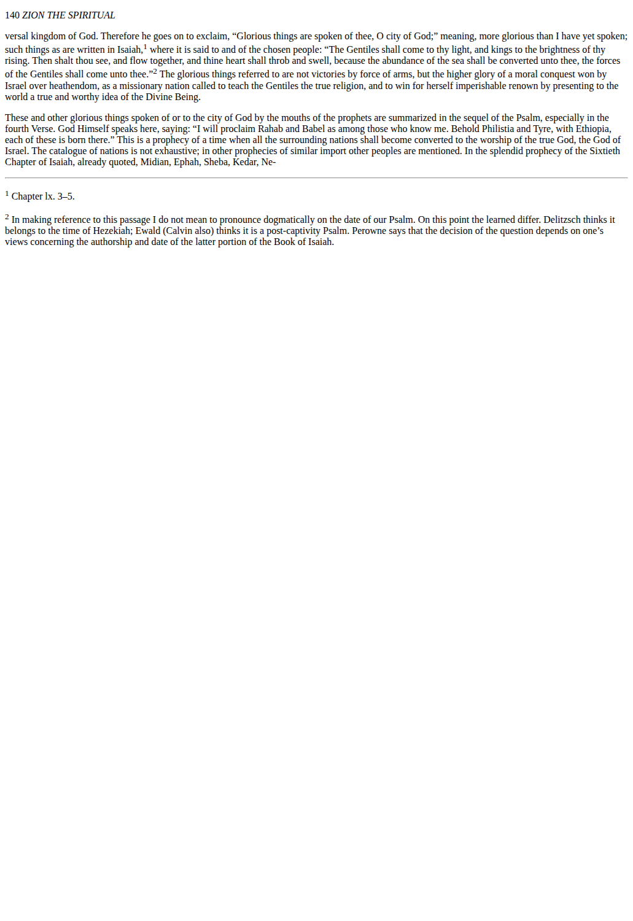140 ZION THE SPIRITUAL
versal kingdom of God. Therefore he goes on to exclaim, “Glorious things are spoken of thee, O city of God;” meaning, more glorious than I have yet spoken; such things as are written in Isaiah,1 where it is said to and of the chosen people: “The Gentiles shall come to thy light, and kings to the brightness of thy rising. Then shalt thou see, and flow together, and thine heart shall throb and swell, because the abundance of the sea shall be converted unto thee, the forces of the Gentiles shall come unto thee.”2 The glorious things referred to are not victories by force of arms, but the higher glory of a moral conquest won by Israel over heathendom, as a missionary nation called to teach the Gentiles the true religion, and to win for herself imperishable renown by presenting to the world a true and worthy idea of the Divine Being.
These and other glorious things spoken of or to the city of God by the mouths of the prophets are summarized in the sequel of the Psalm, especially in the fourth Verse. God Himself speaks here, saying: “I will proclaim Rahab and Babel as among those who know me. Behold Philistia and Tyre, with Ethiopia, each of these is born there.” This is a prophecy of a time when all the surrounding nations shall become converted to the worship of the true God, the God of Israel. The catalogue of nations is not exhaustive; in other prophecies of similar import other peoples are mentioned. In the splendid prophecy of the Sixtieth Chapter of Isaiah, already quoted, Midian, Ephah, Sheba, Kedar, Ne-
1 Chapter lx. 3–5.
2 In making reference to this passage I do not mean to pronounce dogmatically on the date of our Psalm. On this point the learned differ. Delitzsch thinks it belongs to the time of Hezekiah; Ewald (Calvin also) thinks it is a post-captivity Psalm. Perowne says that the decision of the question depends on one’s views concerning the authorship and date of the latter portion of the Book of Isaiah.